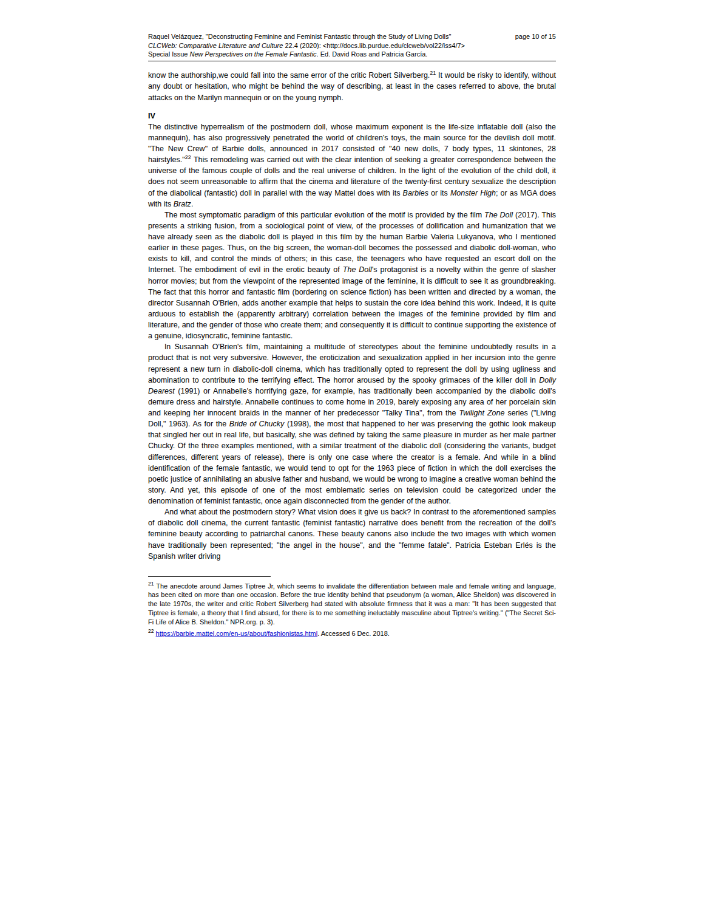page 10 of 15 Raquel Velázquez, "Deconstructing Feminine and Feminist Fantastic through the Study of Living Dolls" CLCWeb: Comparative Literature and Culture 22.4 (2020): <http://docs.lib.purdue.edu/clcweb/vol22/iss4/7> Special Issue New Perspectives on the Female Fantastic. Ed. David Roas and Patricia García.
know the authorship,we could fall into the same error of the critic Robert Silverberg.21 It would be risky to identify, without any doubt or hesitation, who might be behind the way of describing, at least in the cases referred to above, the brutal attacks on the Marilyn mannequin or on the young nymph.
IV
The distinctive hyperrealism of the postmodern doll, whose maximum exponent is the life-size inflatable doll (also the mannequin), has also progressively penetrated the world of children's toys, the main source for the devilish doll motif. "The New Crew" of Barbie dolls, announced in 2017 consisted of "40 new dolls, 7 body types, 11 skintones, 28 hairstyles."22 This remodeling was carried out with the clear intention of seeking a greater correspondence between the universe of the famous couple of dolls and the real universe of children. In the light of the evolution of the child doll, it does not seem unreasonable to affirm that the cinema and literature of the twenty-first century sexualize the description of the diabolical (fantastic) doll in parallel with the way Mattel does with its Barbies or its Monster High; or as MGA does with its Bratz.
The most symptomatic paradigm of this particular evolution of the motif is provided by the film The Doll (2017). This presents a striking fusion, from a sociological point of view, of the processes of dollification and humanization that we have already seen as the diabolic doll is played in this film by the human Barbie Valeria Lukyanova, who I mentioned earlier in these pages. Thus, on the big screen, the woman-doll becomes the possessed and diabolic doll-woman, who exists to kill, and control the minds of others; in this case, the teenagers who have requested an escort doll on the Internet. The embodiment of evil in the erotic beauty of The Doll's protagonist is a novelty within the genre of slasher horror movies; but from the viewpoint of the represented image of the feminine, it is difficult to see it as groundbreaking. The fact that this horror and fantastic film (bordering on science fiction) has been written and directed by a woman, the director Susannah O'Brien, adds another example that helps to sustain the core idea behind this work. Indeed, it is quite arduous to establish the (apparently arbitrary) correlation between the images of the feminine provided by film and literature, and the gender of those who create them; and consequently it is difficult to continue supporting the existence of a genuine, idiosyncratic, feminine fantastic.
In Susannah O'Brien's film, maintaining a multitude of stereotypes about the feminine undoubtedly results in a product that is not very subversive. However, the eroticization and sexualization applied in her incursion into the genre represent a new turn in diabolic-doll cinema, which has traditionally opted to represent the doll by using ugliness and abomination to contribute to the terrifying effect. The horror aroused by the spooky grimaces of the killer doll in Dolly Dearest (1991) or Annabelle's horrifying gaze, for example, has traditionally been accompanied by the diabolic doll's demure dress and hairstyle. Annabelle continues to come home in 2019, barely exposing any area of her porcelain skin and keeping her innocent braids in the manner of her predecessor "Talky Tina", from the Twilight Zone series ("Living Doll," 1963). As for the Bride of Chucky (1998), the most that happened to her was preserving the gothic look makeup that singled her out in real life, but basically, she was defined by taking the same pleasure in murder as her male partner Chucky. Of the three examples mentioned, with a similar treatment of the diabolic doll (considering the variants, budget differences, different years of release), there is only one case where the creator is a female. And while in a blind identification of the female fantastic, we would tend to opt for the 1963 piece of fiction in which the doll exercises the poetic justice of annihilating an abusive father and husband, we would be wrong to imagine a creative woman behind the story. And yet, this episode of one of the most emblematic series on television could be categorized under the denomination of feminist fantastic, once again disconnected from the gender of the author.
And what about the postmodern story? What vision does it give us back? In contrast to the aforementioned samples of diabolic doll cinema, the current fantastic (feminist fantastic) narrative does benefit from the recreation of the doll's feminine beauty according to patriarchal canons. These beauty canons also include the two images with which women have traditionally been represented; "the angel in the house", and the "femme fatale". Patricia Esteban Erlés is the Spanish writer driving
21 The anecdote around James Tiptree Jr, which seems to invalidate the differentiation between male and female writing and language, has been cited on more than one occasion. Before the true identity behind that pseudonym (a woman, Alice Sheldon) was discovered in the late 1970s, the writer and critic Robert Silverberg had stated with absolute firmness that it was a man: "It has been suggested that Tiptree is female, a theory that I find absurd, for there is to me something ineluctably masculine about Tiptree's writing." ("The Secret Sci-Fi Life of Alice B. Sheldon." NPR.org. p. 3).
22 https://barbie.mattel.com/en-us/about/fashionistas.html. Accessed 6 Dec. 2018.